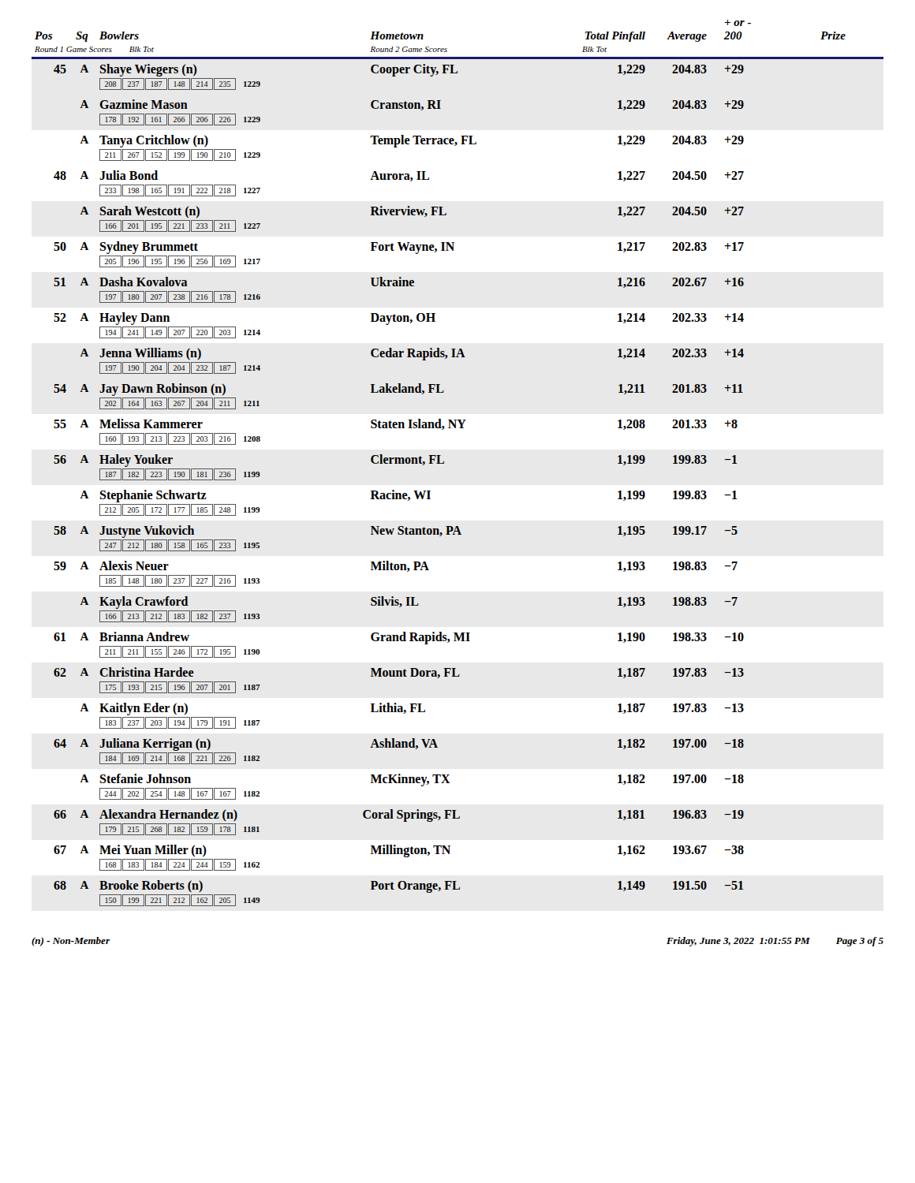| Pos | Sq | Bowlers | Hometown | Total Pinfall | Average | + or - 200 | Prize |
| --- | --- | --- | --- | --- | --- | --- | --- |
| Round 1 Game Scores Blk Tot | Round 2 Game Scores | Blk Tot | | | |
| 45 | A | Shaye Wiegers (n) | Cooper City, FL | 1,229 | 204.83 | +29 | |
| | | 208 237 187 148 214 235 1229 |
| | A | Gazmine Mason | Cranston, RI | 1,229 | 204.83 | +29 | |
| | | 178 192 161 266 206 226 1229 |
| | A | Tanya Critchlow (n) | Temple Terrace, FL | 1,229 | 204.83 | +29 | |
| | | 211 267 152 199 190 210 1229 |
| 48 | A | Julia Bond | Aurora, IL | 1,227 | 204.50 | +27 | |
| | | 233 198 165 191 222 218 1227 |
| | A | Sarah Westcott (n) | Riverview, FL | 1,227 | 204.50 | +27 | |
| | | 166 201 195 221 233 211 1227 |
| 50 | A | Sydney Brummett | Fort Wayne, IN | 1,217 | 202.83 | +17 | |
| | | 205 196 195 196 256 169 1217 |
| 51 | A | Dasha Kovalova | Ukraine | 1,216 | 202.67 | +16 | |
| | | 197 180 207 238 216 178 1216 |
| 52 | A | Hayley Dann | Dayton, OH | 1,214 | 202.33 | +14 | |
| | | 194 241 149 207 220 203 1214 |
| | A | Jenna Williams (n) | Cedar Rapids, IA | 1,214 | 202.33 | +14 | |
| | | 197 190 204 204 232 187 1214 |
| 54 | A | Jay Dawn Robinson (n) | Lakeland, FL | 1,211 | 201.83 | +11 | |
| | | 202 164 163 267 204 211 1211 |
| 55 | A | Melissa Kammerer | Staten Island, NY | 1,208 | 201.33 | +8 | |
| | | 160 193 213 223 203 216 1208 |
| 56 | A | Haley Youker | Clermont, FL | 1,199 | 199.83 | −1 | |
| | | 187 182 223 190 181 236 1199 |
| | A | Stephanie Schwartz | Racine, WI | 1,199 | 199.83 | −1 | |
| | | 212 205 172 177 185 248 1199 |
| 58 | A | Justyne Vukovich | New Stanton, PA | 1,195 | 199.17 | −5 | |
| | | 247 212 180 158 165 233 1195 |
| 59 | A | Alexis Neuer | Milton, PA | 1,193 | 198.83 | −7 | |
| | | 185 148 180 237 227 216 1193 |
| | A | Kayla Crawford | Silvis, IL | 1,193 | 198.83 | −7 | |
| | | 166 213 212 183 182 237 1193 |
| 61 | A | Brianna Andrew | Grand Rapids, MI | 1,190 | 198.33 | −10 | |
| | | 211 211 155 246 172 195 1190 |
| 62 | A | Christina Hardee | Mount Dora, FL | 1,187 | 197.83 | −13 | |
| | | 175 193 215 196 207 201 1187 |
| | A | Kaitlyn Eder (n) | Lithia, FL | 1,187 | 197.83 | −13 | |
| | | 183 237 203 194 179 191 1187 |
| 64 | A | Juliana Kerrigan (n) | Ashland, VA | 1,182 | 197.00 | −18 | |
| | | 184 169 214 168 221 226 1182 |
| | A | Stefanie Johnson | McKinney, TX | 1,182 | 197.00 | −18 | |
| | | 244 202 254 148 167 167 1182 |
| 66 | A | Alexandra Hernandez (n) | Coral Springs, FL | 1,181 | 196.83 | −19 | |
| | | 179 215 268 182 159 178 1181 |
| 67 | A | Mei Yuan Miller (n) | Millington, TN | 1,162 | 193.67 | −38 | |
| | | 168 183 184 224 244 159 1162 |
| 68 | A | Brooke Roberts (n) | Port Orange, FL | 1,149 | 191.50 | −51 | |
| | | 150 199 221 212 162 205 1149 |
(n) - Non-Member
Friday, June 3, 2022 1:01:55 PM Page 3 of 5